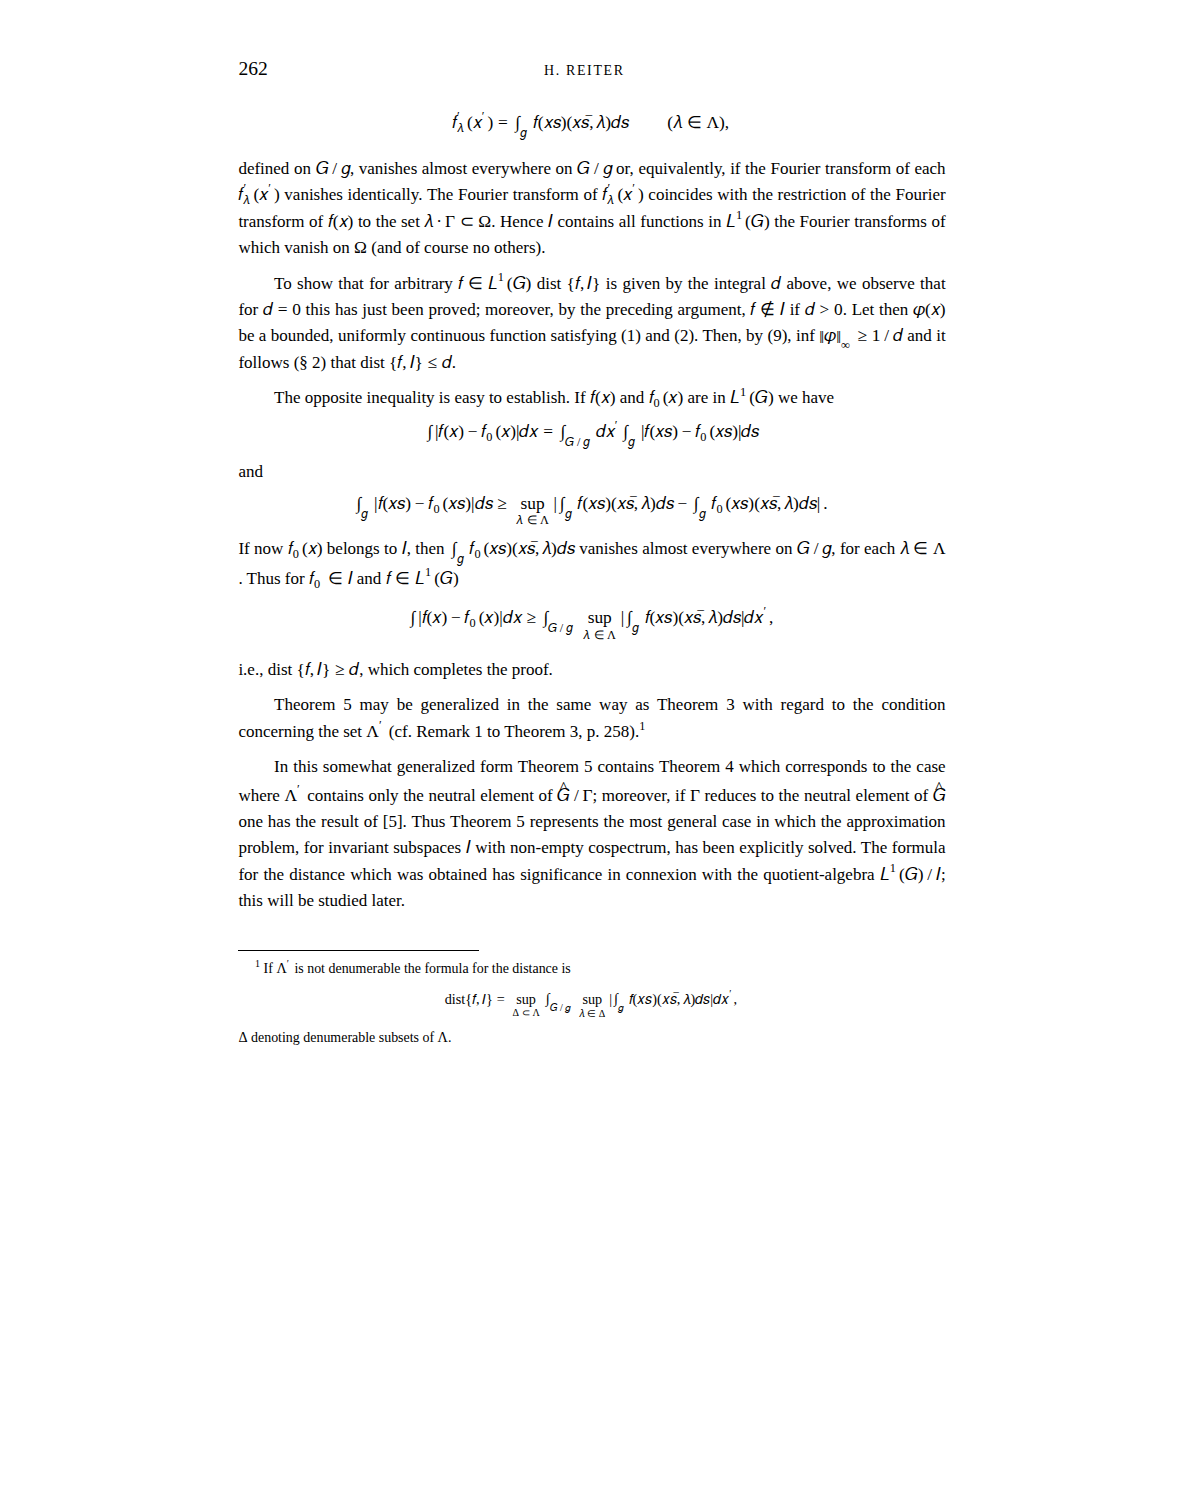262
H. Reiter
fλ′ (x′) = ∫g f(xs) (xs,λ)‾ ds (λ∈Λ),
defined on G/g, vanishes almost everywhere on G/g or, equivalently, if the Fourier transform of each fλ′(x′) vanishes identically. The Fourier transform of fλ′(x′) coincides with the restriction of the Fourier transform of f(x) to the set λ·Γ⊂Ω. Hence I contains all functions in L1(G) the Fourier transforms of which vanish on Ω (and of course no others).
To show that for arbitrary f∈L1(G) dist {f,I} is given by the integral d above, we observe that for d=0 this has just been proved; moreover, by the preceding argument, f∉I if d>0. Let then φ(x) be a bounded, uniformly continuous function satisfying (1) and (2). Then, by (9), inf ‖φ‖∞≥1/d and it follows (§ 2) that dist {f,I}≤d.
The opposite inequality is easy to establish. If f(x) and f0(x) are in L1(G) we have
∫ |f(x)−f0(x)| dx = ∫G/g dx′ ∫g |f(xs)−f0(xs)| ds
and
∫g |f(xs)−f0(xs)| ds ≥ supλ∈Λ | ∫g f(xs) (xs,λ)‾ ds − ∫g f0(xs) (xs,λ)‾ ds | .
If now f0(x) belongs to I, then ∫gf0(xs)(xs,λ)‾ds vanishes almost everywhere on G/g, for each λ∈Λ. Thus for f0∈I and f∈L1(G)
∫ |f(x)−f0(x)| dx ≥ ∫G/g supλ∈Λ | ∫g f(xs) (xs,λ)‾ ds | dx′,
i.e., dist {f,I}≥d, which completes the proof.
Theorem 5 may be generalized in the same way as Theorem 3 with regard to the condition concerning the set Λ′ (cf. Remark 1 to Theorem 3, p. 258).1
In this somewhat generalized form Theorem 5 contains Theorem 4 which corresponds to the case where Λ′ contains only the neutral element of G^/Γ; moreover, if Γ reduces to the neutral element of G^ one has the result of [5]. Thus Theorem 5 represents the most general case in which the approximation problem, for invariant subspaces I with non-empty cospectrum, has been explicitly solved. The formula for the distance which was obtained has significance in connexion with the quotient-algebra L1(G)/I; this will be studied later.
1 If Λ′ is not denumerable the formula for the distance is
dist {f,I} = supΔ⊂Λ ∫G/g supλ∈Δ | ∫g f(xs) (xs,λ)‾ ds | dx′,
Δ denoting denumerable subsets of Λ.